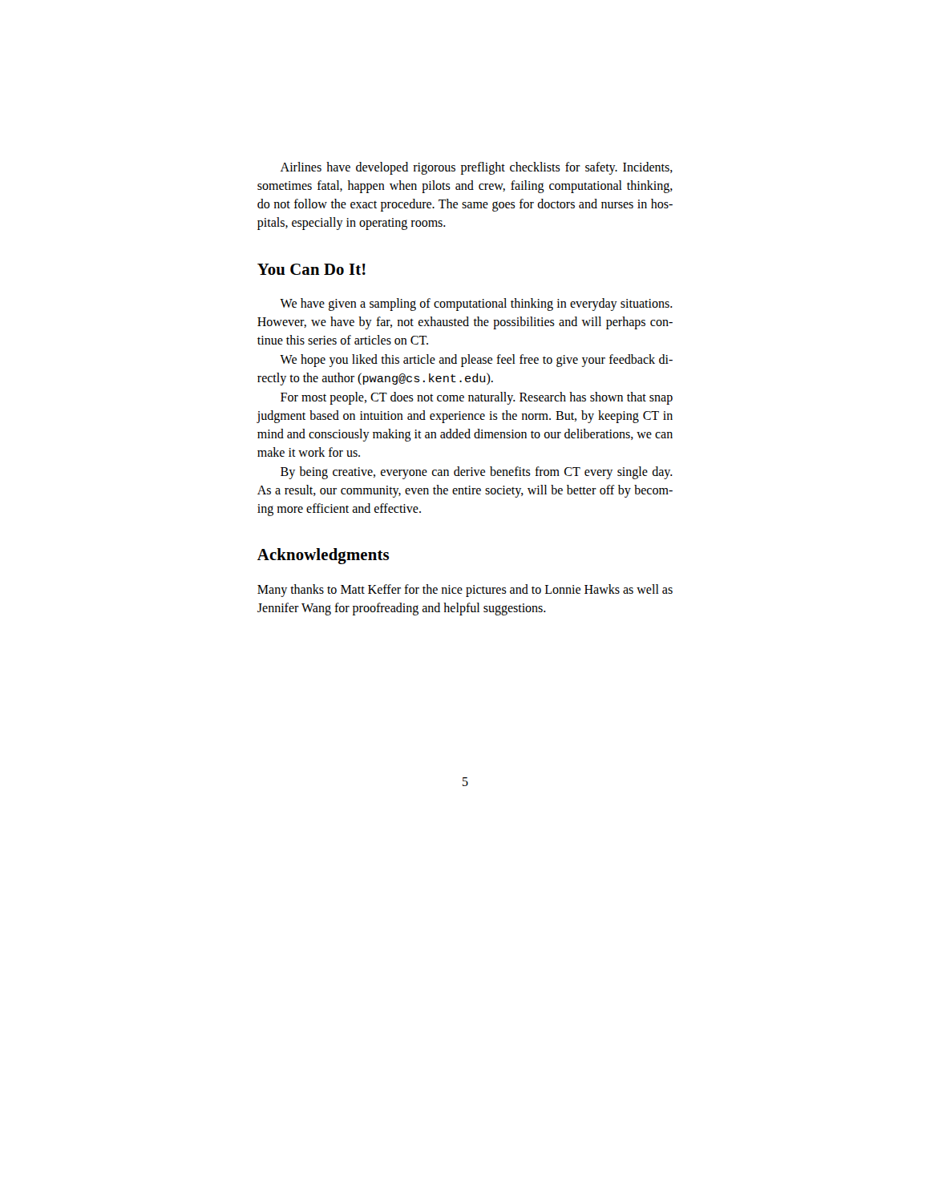Airlines have developed rigorous preflight checklists for safety. Incidents, sometimes fatal, happen when pilots and crew, failing computational thinking, do not follow the exact procedure. The same goes for doctors and nurses in hospitals, especially in operating rooms.
You Can Do It!
We have given a sampling of computational thinking in everyday situations. However, we have by far, not exhausted the possibilities and will perhaps continue this series of articles on CT.
We hope you liked this article and please feel free to give your feedback directly to the author (pwang@cs.kent.edu).
For most people, CT does not come naturally. Research has shown that snap judgment based on intuition and experience is the norm. But, by keeping CT in mind and consciously making it an added dimension to our deliberations, we can make it work for us.
By being creative, everyone can derive benefits from CT every single day. As a result, our community, even the entire society, will be better off by becoming more efficient and effective.
Acknowledgments
Many thanks to Matt Keffer for the nice pictures and to Lonnie Hawks as well as Jennifer Wang for proofreading and helpful suggestions.
5